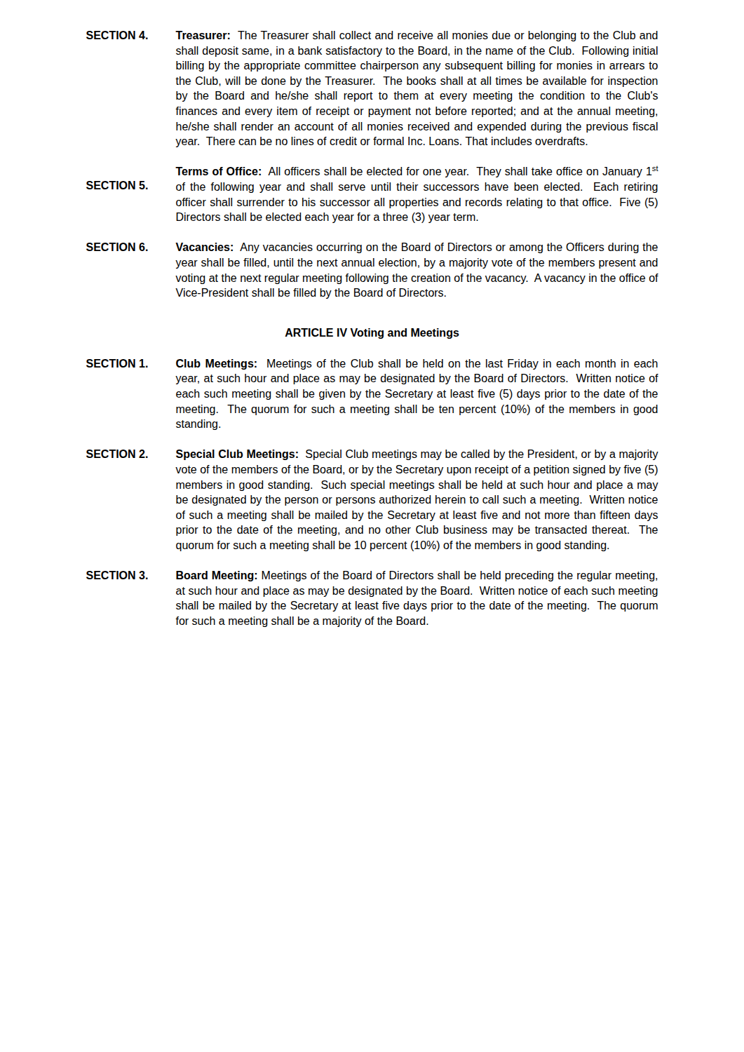SECTION 4.
Treasurer: The Treasurer shall collect and receive all monies due or belonging to the Club and shall deposit same, in a bank satisfactory to the Board, in the name of the Club. Following initial billing by the appropriate committee chairperson any subsequent billing for monies in arrears to the Club, will be done by the Treasurer. The books shall at all times be available for inspection by the Board and he/she shall report to them at every meeting the condition to the Club's finances and every item of receipt or payment not before reported; and at the annual meeting, he/she shall render an account of all monies received and expended during the previous fiscal year. There can be no lines of credit or formal Inc. Loans. That includes overdrafts.
SECTION 5.
Terms of Office: All officers shall be elected for one year. They shall take office on January 1st of the following year and shall serve until their successors have been elected. Each retiring officer shall surrender to his successor all properties and records relating to that office. Five (5) Directors shall be elected each year for a three (3) year term.
SECTION 6.
Vacancies: Any vacancies occurring on the Board of Directors or among the Officers during the year shall be filled, until the next annual election, by a majority vote of the members present and voting at the next regular meeting following the creation of the vacancy. A vacancy in the office of Vice-President shall be filled by the Board of Directors.
ARTICLE IV Voting and Meetings
SECTION 1.
Club Meetings: Meetings of the Club shall be held on the last Friday in each month in each year, at such hour and place as may be designated by the Board of Directors. Written notice of each such meeting shall be given by the Secretary at least five (5) days prior to the date of the meeting. The quorum for such a meeting shall be ten percent (10%) of the members in good standing.
SECTION 2.
Special Club Meetings: Special Club meetings may be called by the President, or by a majority vote of the members of the Board, or by the Secretary upon receipt of a petition signed by five (5) members in good standing. Such special meetings shall be held at such hour and place a may be designated by the person or persons authorized herein to call such a meeting. Written notice of such a meeting shall be mailed by the Secretary at least five and not more than fifteen days prior to the date of the meeting, and no other Club business may be transacted thereat. The quorum for such a meeting shall be 10 percent (10%) of the members in good standing.
SECTION 3.
Board Meeting: Meetings of the Board of Directors shall be held preceding the regular meeting, at such hour and place as may be designated by the Board. Written notice of each such meeting shall be mailed by the Secretary at least five days prior to the date of the meeting. The quorum for such a meeting shall be a majority of the Board.